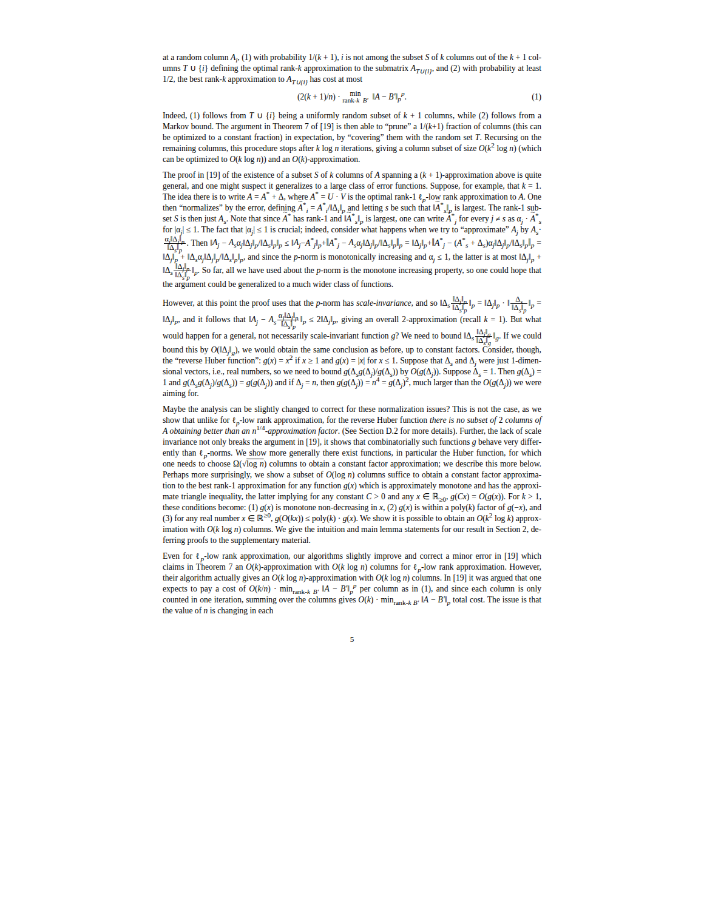at a random column Ai, (1) with probability 1/(k + 1), i is not among the subset S of k columns out of the k + 1 columns T ∪ {i} defining the optimal rank-k approximation to the submatrix AT∪{i}, and (2) with probability at least 1/2, the best rank-k approximation to AT∪{i} has cost at most
(2(k + 1)/n) · min
rank-k B′ ‖A − B′‖pp. (1)
Indeed, (1) follows from T ∪ {i} being a uniformly random subset of k + 1 columns, while (2) follows from a Markov bound. The argument in Theorem 7 of [19] is then able to “prune” a 1/(k+1) fraction of columns (this can be optimized to a constant fraction) in expectation, by “covering” them with the random set T. Recursing on the remaining columns, this procedure stops after k log n iterations, giving a column subset of size O(k2 log n) (which can be optimized to O(k log n)) and an O(k)-approximation.
The proof in [19] of the existence of a subset S of k columns of A spanning a (k + 1)-approximation above is quite general, and one might suspect it generalizes to a large class of error functions. Suppose, for example, that k = 1. The idea there is to write A = A* + Δ, where A* = U · V is the optimal rank-1 ℓp-low rank approximation to A. One then “normalizes” by the error, defining A*i = A*i/‖Δi‖p and letting s be such that ‖A*s‖p is largest. The rank-1 subset S is then just As. Note that since A* has rank-1 and ‖A*s‖p is largest, one can write A*j for every j ≠ s as αj · A*s for |αj| ≤ 1. The fact that |αj| ≤ 1 is crucial; indeed, consider what happens when we try to “approximate” Aj by As·αj‖Δj‖p‖Δs‖p. Then ‖Aj − Asαj‖Δj‖p/‖Δs‖p‖p ≤ ‖Aj−A*j‖p+‖A*j − Asαj‖Δj‖p/‖Δs‖p‖p = ‖Δj‖p+‖A*j − (A*s + Δs)αj‖Δj‖p/‖Δs‖p‖p = ‖Δj‖p + ‖Δsαj‖Δj‖p/‖Δs‖p‖p, and since the p-norm is monotonically increasing and αj ≤ 1, the latter is at most ‖Δj‖p + ‖Δs‖Δj‖p‖Δs‖p‖p. So far, all we have used about the p-norm is the monotone increasing property, so one could hope that the argument could be generalized to a much wider class of functions.
However, at this point the proof uses that the p-norm has scale-invariance, and so ‖Δs‖Δj‖p‖Δs‖p‖p = ‖Δj‖p · ‖Δs‖Δs‖p‖p = ‖Δj‖p, and it follows that ‖Aj − As αj‖Δj‖p‖Δs‖p‖p ≤ 2‖Δj‖p, giving an overall 2-approximation (recall k = 1). But what would happen for a general, not necessarily scale-invariant function g? We need to bound ‖Δs‖Δj‖g‖Δs‖g‖g. If we could bound this by O(‖Δj‖g), we would obtain the same conclusion as before, up to constant factors. Consider, though, the “reverse Huber function”: g(x) = x2 if x ≥ 1 and g(x) = |x| for x ≤ 1. Suppose that Δs and Δj were just 1-dimensional vectors, i.e., real numbers, so we need to bound g(Δsg(Δj)/g(Δs)) by O(g(Δj)). Suppose Δs = 1. Then g(Δs) = 1 and g(Δsg(Δj)/g(Δs)) = g(g(Δj)) and if Δj = n, then g(g(Δj)) = n4 = g(Δj)2, much larger than the O(g(Δj)) we were aiming for.
Maybe the analysis can be slightly changed to correct for these normalization issues? This is not the case, as we show that unlike for ℓp-low rank approximation, for the reverse Huber function there is no subset of 2 columns of A obtaining better than an n1/4-approximation factor. (See Section D.2 for more details). Further, the lack of scale invariance not only breaks the argument in [19], it shows that combinatorially such functions g behave very differently than ℓp-norms. We show more generally there exist functions, in particular the Huber function, for which one needs to choose Ω(√log n) columns to obtain a constant factor approximation; we describe this more below. Perhaps more surprisingly, we show a subset of O(log n) columns suffice to obtain a constant factor approximation to the best rank-1 approximation for any function g(x) which is approximately monotone and has the approximate triangle inequality, the latter implying for any constant C > 0 and any x ∈ ℝ≥0, g(Cx) = O(g(x)). For k > 1, these conditions become: (1) g(x) is monotone non-decreasing in x, (2) g(x) is within a poly(k) factor of g(−x), and (3) for any real number x ∈ ℝ≥0, g(O(kx)) ≤ poly(k) · g(x). We show it is possible to obtain an O(k2 log k) approximation with O(k log n) columns. We give the intuition and main lemma statements for our result in Section 2, deferring proofs to the supplementary material.
Even for ℓp-low rank approximation, our algorithms slightly improve and correct a minor error in [19] which claims in Theorem 7 an O(k)-approximation with O(k log n) columns for ℓp-low rank approximation. However, their algorithm actually gives an O(k log n)-approximation with O(k log n) columns. In [19] it was argued that one expects to pay a cost of O(k/n) · minrank-k B′ ‖A − B′‖pp per column as in (1), and since each column is only counted in one iteration, summing over the columns gives O(k) · minrank-k B′ ‖A − B′‖p total cost. The issue is that the value of n is changing in each
5